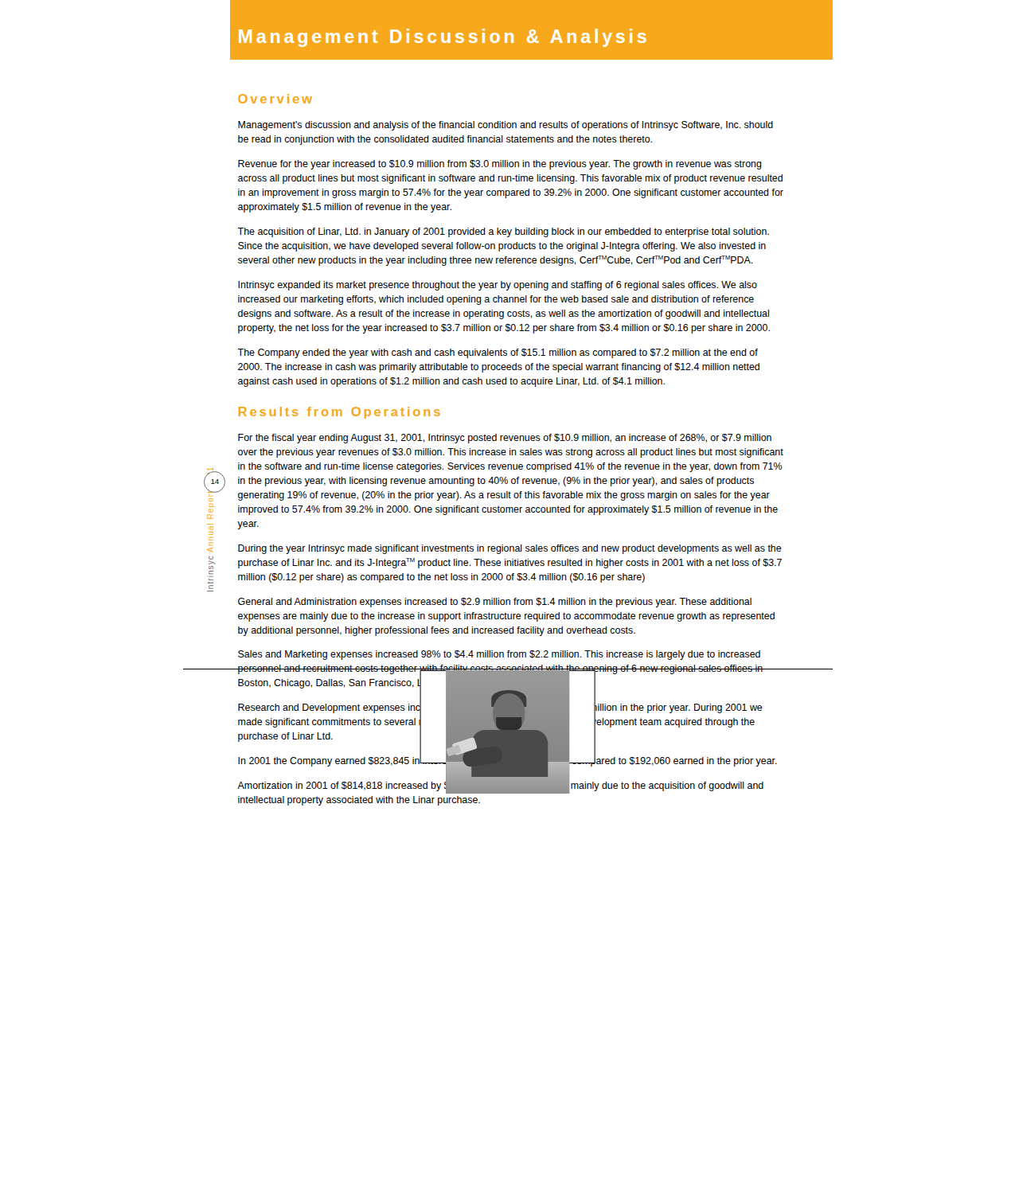Management Discussion & Analysis
Intrinsyc Annual Report 2001
14
Overview
Management's discussion and analysis of the financial condition and results of operations of Intrinsyc Software, Inc. should be read in conjunction with the consolidated audited financial statements and the notes thereto.
Revenue for the year increased to $10.9 million from $3.0 million in the previous year. The growth in revenue was strong across all product lines but most significant in software and run-time licensing. This favorable mix of product revenue resulted in an improvement in gross margin to 57.4% for the year compared to 39.2% in 2000. One significant customer accounted for approximately $1.5 million of revenue in the year.
The acquisition of Linar, Ltd. in January of 2001 provided a key building block in our embedded to enterprise total solution. Since the acquisition, we have developed several follow-on products to the original J-Integra offering. We also invested in several other new products in the year including three new reference designs, CerfTMCube, CerfTMPod and CerfTMPDA.
Intrinsyc expanded its market presence throughout the year by opening and staffing of 6 regional sales offices. We also increased our marketing efforts, which included opening a channel for the web based sale and distribution of reference designs and software. As a result of the increase in operating costs, as well as the amortization of goodwill and intellectual property, the net loss for the year increased to $3.7 million or $0.12 per share from $3.4 million or $0.16 per share in 2000.
The Company ended the year with cash and cash equivalents of $15.1 million as compared to $7.2 million at the end of 2000. The increase in cash was primarily attributable to proceeds of the special warrant financing of $12.4 million netted against cash used in operations of $1.2 million and cash used to acquire Linar, Ltd. of $4.1 million.
Results from Operations
For the fiscal year ending August 31, 2001, Intrinsyc posted revenues of $10.9 million, an increase of 268%, or $7.9 million over the previous year revenues of $3.0 million. This increase in sales was strong across all product lines but most significant in the software and run-time license categories. Services revenue comprised 41% of the revenue in the year, down from 71% in the previous year, with licensing revenue amounting to 40% of revenue, (9% in the prior year), and sales of products generating 19% of revenue, (20% in the prior year). As a result of this favorable mix the gross margin on sales for the year improved to 57.4% from 39.2% in 2000. One significant customer accounted for approximately $1.5 million of revenue in the year.
During the year Intrinsyc made significant investments in regional sales offices and new product developments as well as the purchase of Linar Inc. and its J-IntegraTM product line. These initiatives resulted in higher costs in 2001 with a net loss of $3.7 million ($0.12 per share) as compared to the net loss in 2000 of $3.4 million ($0.16 per share)
General and Administration expenses increased to $2.9 million from $1.4 million in the previous year. These additional expenses are mainly due to the increase in support infrastructure required to accommodate revenue growth as represented by additional personnel, higher professional fees and increased facility and overhead costs.
Sales and Marketing expenses increased 98% to $4.4 million from $2.2 million. This increase is largely due to increased personnel and recruitment costs together with facility costs associated with the opening of 6 new regional sales offices in Boston, Chicago, Dallas, San Francisco, London and Zurich.
Research and Development expenses increased 164% to $2.8 million from $1.1 million in the prior year. During 2001 we made significant commitments to several new products as well as the ongoing development team acquired through the purchase of Linar Ltd.
In 2001 the Company earned $823,845 in interest income on cash balances compared to $192,060 earned in the prior year.
Amortization in 2001 of $814,818 increased by $685,838 over the prior year mainly due to the acquisition of goodwill and intellectual property associated with the Linar purchase.